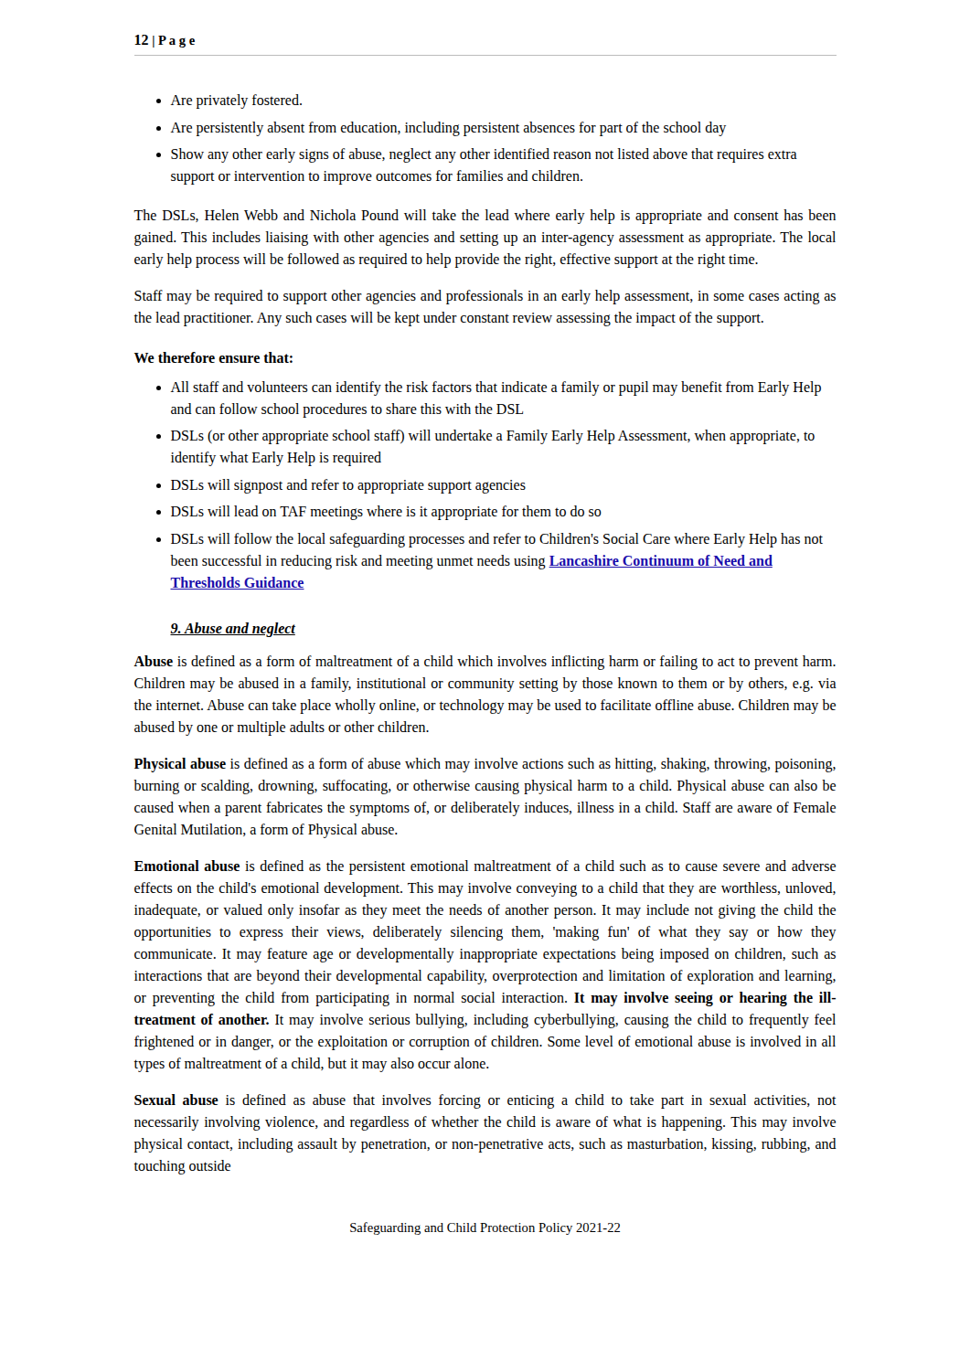12 | P a g e
Are privately fostered.
Are persistently absent from education, including persistent absences for part of the school day
Show any other early signs of abuse, neglect any other identified reason not listed above that requires extra support or intervention to improve outcomes for families and children.
The DSLs, Helen Webb and Nichola Pound will take the lead where early help is appropriate and consent has been gained. This includes liaising with other agencies and setting up an inter-agency assessment as appropriate. The local early help process will be followed as required to help provide the right, effective support at the right time.
Staff may be required to support other agencies and professionals in an early help assessment, in some cases acting as the lead practitioner. Any such cases will be kept under constant review assessing the impact of the support.
We therefore ensure that:
All staff and volunteers can identify the risk factors that indicate a family or pupil may benefit from Early Help and can follow school procedures to share this with the DSL
DSLs (or other appropriate school staff) will undertake a Family Early Help Assessment, when appropriate, to identify what Early Help is required
DSLs will signpost and refer to appropriate support agencies
DSLs will lead on TAF meetings where is it appropriate for them to do so
DSLs will follow the local safeguarding processes and refer to Children's Social Care where Early Help has not been successful in reducing risk and meeting unmet needs using Lancashire Continuum of Need and Thresholds Guidance
9. Abuse and neglect
Abuse is defined as a form of maltreatment of a child which involves inflicting harm or failing to act to prevent harm. Children may be abused in a family, institutional or community setting by those known to them or by others, e.g. via the internet. Abuse can take place wholly online, or technology may be used to facilitate offline abuse. Children may be abused by one or multiple adults or other children.
Physical abuse is defined as a form of abuse which may involve actions such as hitting, shaking, throwing, poisoning, burning or scalding, drowning, suffocating, or otherwise causing physical harm to a child. Physical abuse can also be caused when a parent fabricates the symptoms of, or deliberately induces, illness in a child. Staff are aware of Female Genital Mutilation, a form of Physical abuse.
Emotional abuse is defined as the persistent emotional maltreatment of a child such as to cause severe and adverse effects on the child's emotional development. This may involve conveying to a child that they are worthless, unloved, inadequate, or valued only insofar as they meet the needs of another person. It may include not giving the child the opportunities to express their views, deliberately silencing them, 'making fun' of what they say or how they communicate. It may feature age or developmentally inappropriate expectations being imposed on children, such as interactions that are beyond their developmental capability, overprotection and limitation of exploration and learning, or preventing the child from participating in normal social interaction. It may involve seeing or hearing the ill-treatment of another. It may involve serious bullying, including cyberbullying, causing the child to frequently feel frightened or in danger, or the exploitation or corruption of children. Some level of emotional abuse is involved in all types of maltreatment of a child, but it may also occur alone.
Sexual abuse is defined as abuse that involves forcing or enticing a child to take part in sexual activities, not necessarily involving violence, and regardless of whether the child is aware of what is happening. This may involve physical contact, including assault by penetration, or non-penetrative acts, such as masturbation, kissing, rubbing, and touching outside
Safeguarding and Child Protection Policy 2021-22